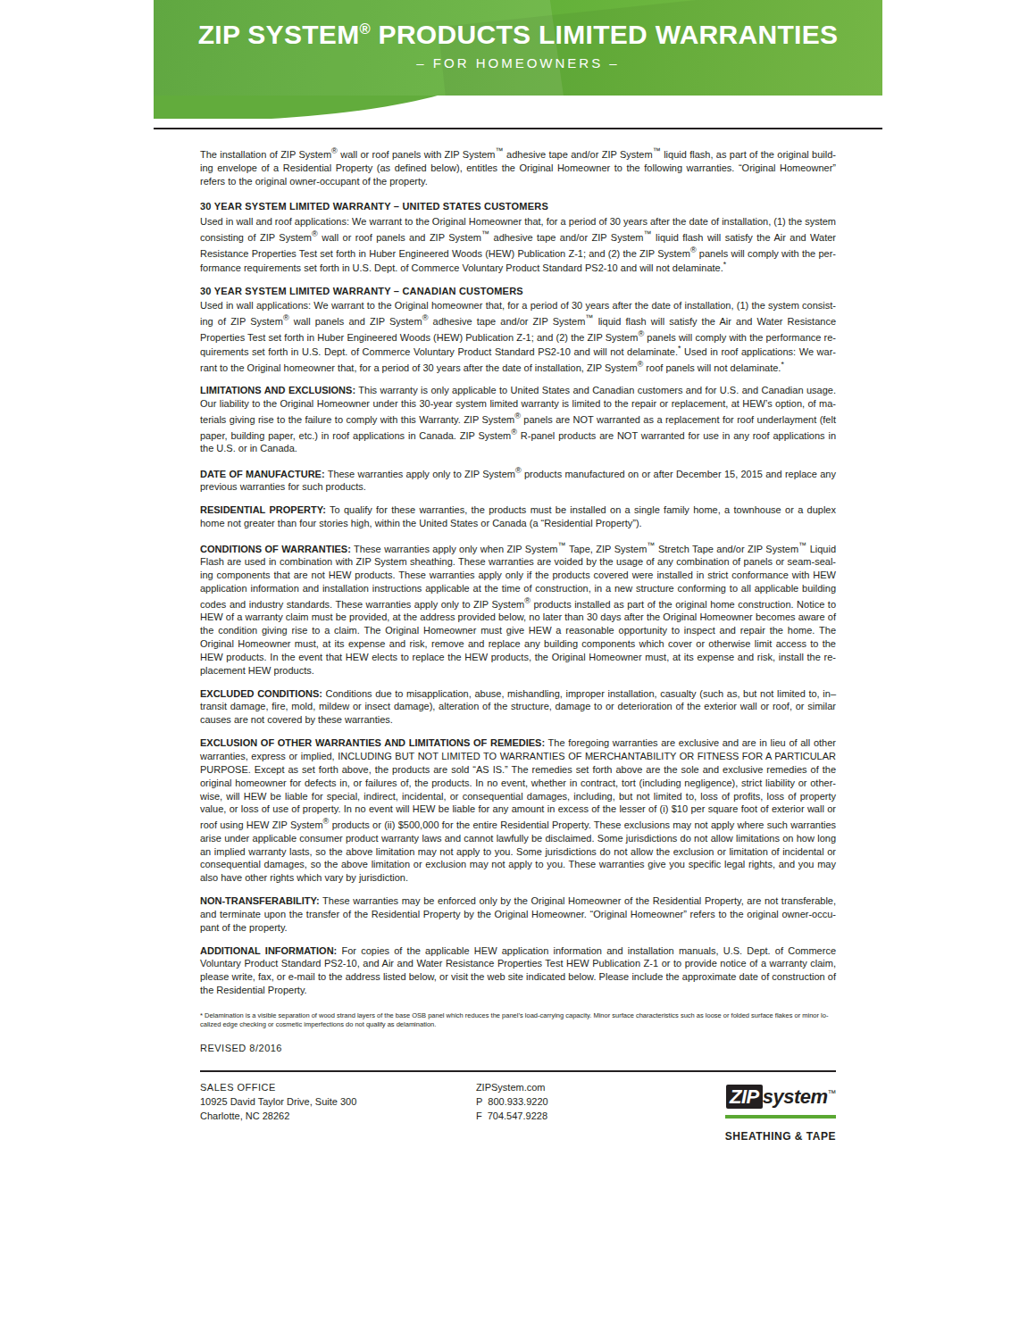ZIP SYSTEM® PRODUCTS LIMITED WARRANTIES
– FOR HOMEOWNERS –
The installation of ZIP System® wall or roof panels with ZIP System™ adhesive tape and/or ZIP System™ liquid flash, as part of the original building envelope of a Residential Property (as defined below), entitles the Original Homeowner to the following warranties. “Original Homeowner” refers to the original owner-occupant of the property.
30 Year System Limited Warranty – United States Customers
Used in wall and roof applications: We warrant to the Original Homeowner that, for a period of 30 years after the date of installation, (1) the system consisting of ZIP System® wall or roof panels and ZIP System™ adhesive tape and/or ZIP System™ liquid flash will satisfy the Air and Water Resistance Properties Test set forth in Huber Engineered Woods (HEW) Publication Z-1; and (2) the ZIP System® panels will comply with the performance requirements set forth in U.S. Dept. of Commerce Voluntary Product Standard PS2-10 and will not delaminate.*
30 Year System Limited Warranty – Canadian Customers
Used in wall applications: We warrant to the Original homeowner that, for a period of 30 years after the date of installation, (1) the system consisting of ZIP System® wall panels and ZIP System® adhesive tape and/or ZIP System™ liquid flash will satisfy the Air and Water Resistance Properties Test set forth in Huber Engineered Woods (HEW) Publication Z-1; and (2) the ZIP System® panels will comply with the performance requirements set forth in U.S. Dept. of Commerce Voluntary Product Standard PS2-10 and will not delaminate.* Used in roof applications: We warrant to the Original homeowner that, for a period of 30 years after the date of installation, ZIP System® roof panels will not delaminate.*
Limitations and Exclusions: This warranty is only applicable to United States and Canadian customers and for U.S. and Canadian usage. Our liability to the Original Homeowner under this 30-year system limited warranty is limited to the repair or replacement, at HEW’s option, of materials giving rise to the failure to comply with this Warranty. ZIP System® panels are NOT warranted as a replacement for roof underlayment (felt paper, building paper, etc.) in roof applications in Canada. ZIP System® R-panel products are NOT warranted for use in any roof applications in the U.S. or in Canada.
Date of Manufacture: These warranties apply only to ZIP System® products manufactured on or after December 15, 2015 and replace any previous warranties for such products.
Residential Property: To qualify for these warranties, the products must be installed on a single family home, a townhouse or a duplex home not greater than four stories high, within the United States or Canada (a “Residential Property”).
Conditions of Warranties: These warranties apply only when ZIP System™ Tape, ZIP System™ Stretch Tape and/or ZIP System™ Liquid Flash are used in combination with ZIP System sheathing. These warranties are voided by the usage of any combination of panels or seam-sealing components that are not HEW products. These warranties apply only if the products covered were installed in strict conformance with HEW application information and installation instructions applicable at the time of construction, in a new structure conforming to all applicable building codes and industry standards. These warranties apply only to ZIP System® products installed as part of the original home construction. Notice to HEW of a warranty claim must be provided, at the address provided below, no later than 30 days after the Original Homeowner becomes aware of the condition giving rise to a claim. The Original Homeowner must give HEW a reasonable opportunity to inspect and repair the home. The Original Homeowner must, at its expense and risk, remove and replace any building components which cover or otherwise limit access to the HEW products. In the event that HEW elects to replace the HEW products, the Original Homeowner must, at its expense and risk, install the replacement HEW products.
Excluded Conditions: Conditions due to misapplication, abuse, mishandling, improper installation, casualty (such as, but not limited to, in–transit damage, fire, mold, mildew or insect damage), alteration of the structure, damage to or deterioration of the exterior wall or roof, or similar causes are not covered by these warranties.
Exclusion of Other Warranties and Limitations of Remedies: The foregoing warranties are exclusive and are in lieu of all other warranties, express or implied, INCLUDING BUT NOT LIMITED TO WARRANTIES OF MERCHANTABILITY OR FITNESS FOR A PARTICULAR PURPOSE. Except as set forth above, the products are sold “AS IS.” The remedies set forth above are the sole and exclusive remedies of the original homeowner for defects in, or failures of, the products. In no event, whether in contract, tort (including negligence), strict liability or otherwise, will HEW be liable for special, indirect, incidental, or consequential damages, including, but not limited to, loss of profits, loss of property value, or loss of use of property. In no event will HEW be liable for any amount in excess of the lesser of (i) $10 per square foot of exterior wall or roof using HEW ZIP System® products or (ii) $500,000 for the entire Residential Property. These exclusions may not apply where such warranties arise under applicable consumer product warranty laws and cannot lawfully be disclaimed. Some jurisdictions do not allow limitations on how long an implied warranty lasts, so the above limitation may not apply to you. Some jurisdictions do not allow the exclusion or limitation of incidental or consequential damages, so the above limitation or exclusion may not apply to you. These warranties give you specific legal rights, and you may also have other rights which vary by jurisdiction.
Non-Transferability: These warranties may be enforced only by the Original Homeowner of the Residential Property, are not transferable, and terminate upon the transfer of the Residential Property by the Original Homeowner. “Original Homeowner” refers to the original owner-occupant of the property.
Additional Information: For copies of the applicable HEW application information and installation manuals, U.S. Dept. of Commerce Voluntary Product Standard PS2-10, and Air and Water Resistance Properties Test HEW Publication Z-1 or to provide notice of a warranty claim, please write, fax, or e-mail to the address listed below, or visit the web site indicated below. Please include the approximate date of construction of the Residential Property.
* Delamination is a visible separation of wood strand layers of the base OSB panel which reduces the panel’s load-carrying capacity. Minor surface characteristics such as loose or folded surface flakes or minor localized edge checking or cosmetic imperfections do not qualify as delamination.
REVISED 8/2016
SALES OFFICE
10925 David Taylor Drive, Suite 300
Charlotte, NC 28262
ZIPSystem.com
P 800.933.9220
F 704.547.9228
ZIP system™
SHEATHING & TAPE